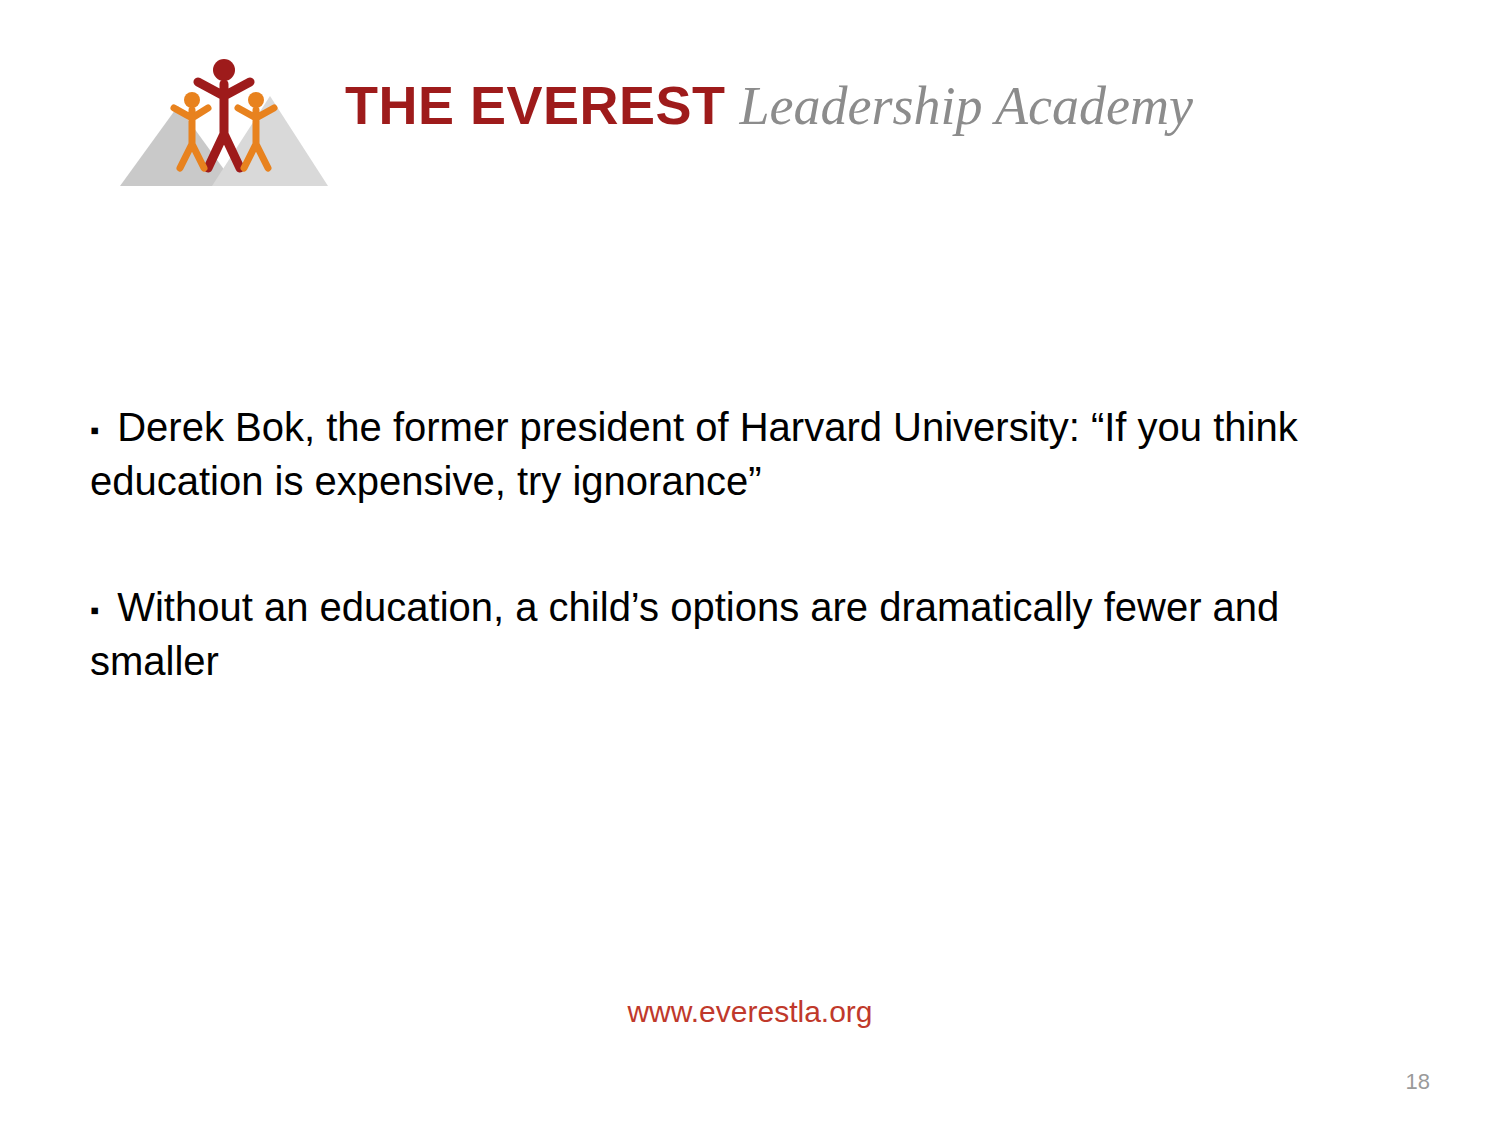THE EVEREST Leadership Academy
▪Derek Bok, the former president of Harvard University: “If you think education is expensive, try ignorance”
▪Without an education, a child’s options are dramatically fewer and smaller
www.everestla.org
18